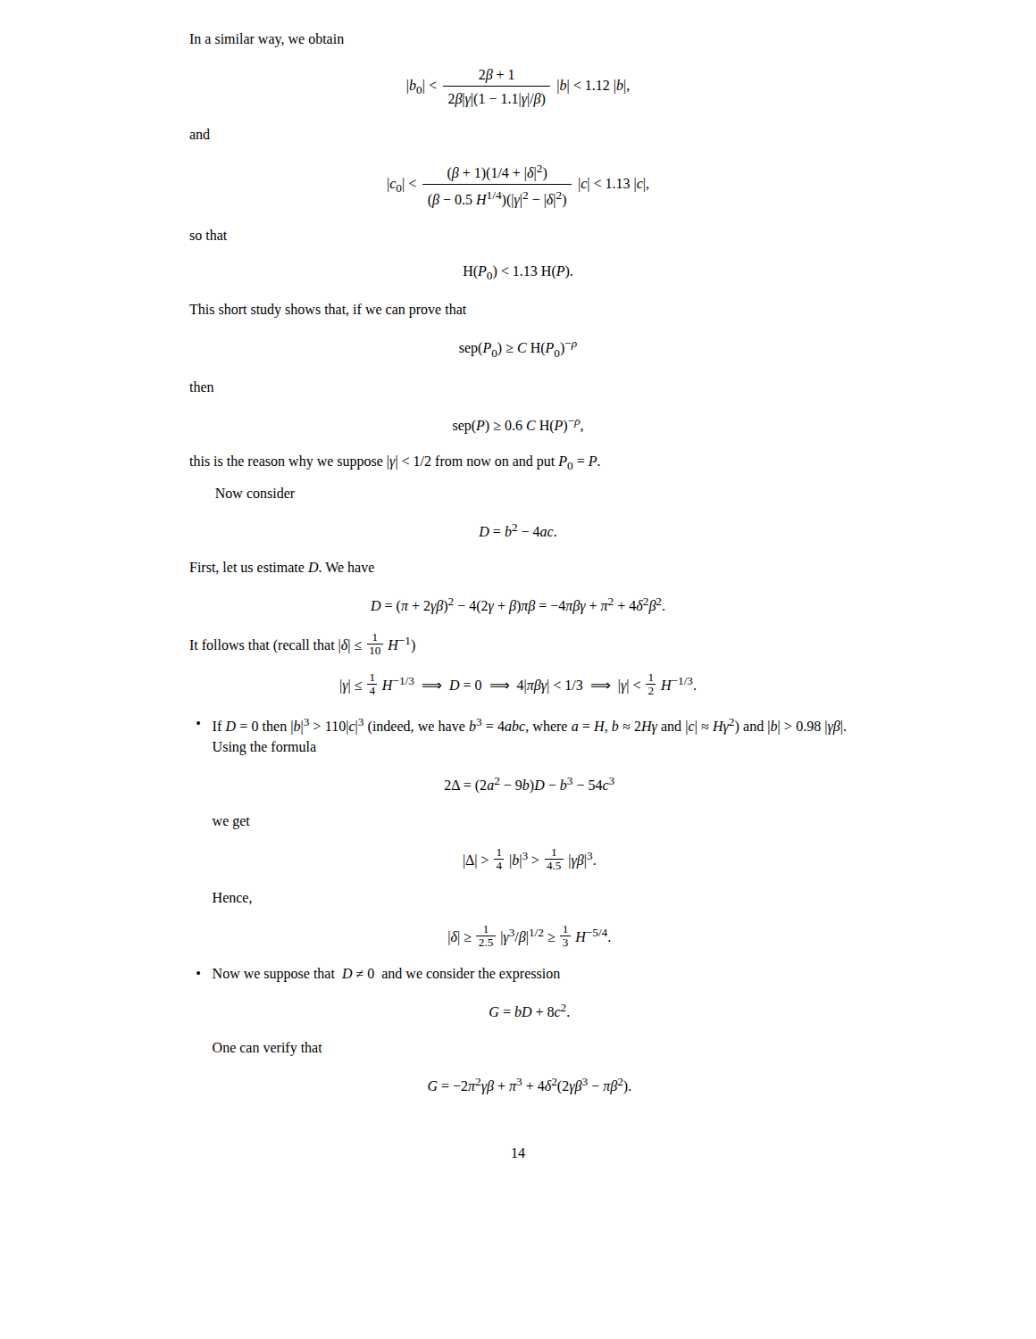In a similar way, we obtain
|b0| < 2β + 1 2β|γ|(1 − 1.1|γ|/β) |b| < 1.12 |b|,
and
|c0| < (β + 1)(1/4 + |δ|2) (β − 0.5 H1/4)(|γ|2 − |δ|2) |c| < 1.13 |c|,
so that
H(P0) < 1.13 H(P).
This short study shows that, if we can prove that
sep(P0) ≥ C H(P0)−ρ
then
sep(P) ≥ 0.6 C H(P)−ρ,
this is the reason why we suppose |γ| < 1/2 from now on and put P0 = P.
Now consider
D = b2 − 4ac.
First, let us estimate D. We have
D = (π + 2γβ)2 − 4(2γ + β)πβ = −4πβγ + π2 + 4δ2β2.
It follows that (recall that |δ| ≤ 110 H−1)
|γ| ≤ 14 H−1/3 ⟹ D = 0 ⟹ 4|πβγ| < 1/3 ⟹ |γ| < 12 H−1/3.
If D = 0 then |b|3 > 110|c|3 (indeed, we have b3 = 4abc, where a = H, b ≈ 2Hγ and |c| ≈ Hγ2) and |b| > 0.98 |γβ|. Using the formula
2Δ = (2a2 − 9b)D − b3 − 54c3
we get
|Δ| > 14 |b|3 > 14.5 |γβ|3.
Hence,
|δ| ≥ 12.5 |γ3/β|1/2 ≥ 13 H−5/4.
Now we suppose that D ≠ 0 and we consider the expression
G = bD + 8c2.
One can verify that
G = −2π2γβ + π3 + 4δ2(2γβ3 − πβ2).
14